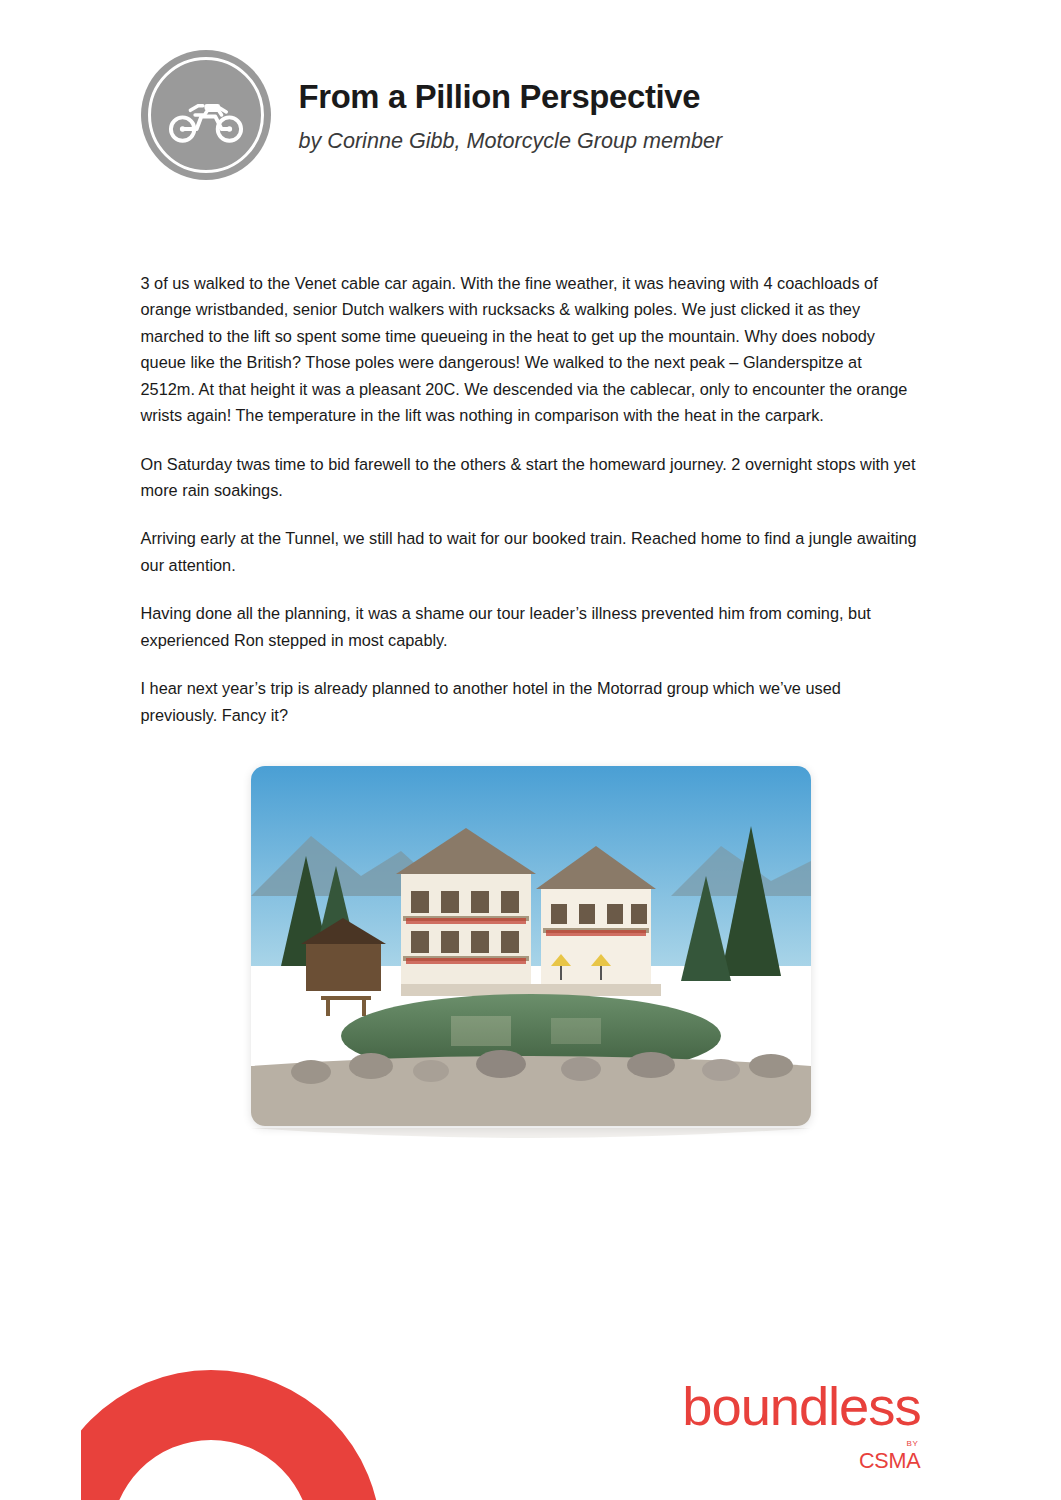From a Pillion Perspective
by Corinne Gibb, Motorcycle Group member
3 of us walked to the Venet cable car again. With the fine weather, it was heaving with 4 coachloads of orange wristbanded, senior Dutch walkers with rucksacks & walking poles. We just clicked it as they marched to the lift so spent some time queueing in the heat to get up the mountain. Why does nobody queue like the British? Those poles were dangerous! We walked to the next peak – Glanderspitze at 2512m. At that height it was a pleasant 20C. We descended via the cablecar, only to encounter the orange wrists again! The temperature in the lift was nothing in comparison with the heat in the carpark.
On Saturday twas time to bid farewell to the others & start the homeward journey. 2 overnight stops with yet more rain soakings.
Arriving early at the Tunnel, we still had to wait for our booked train. Reached home to find a jungle awaiting our attention.
Having done all the planning, it was a shame our tour leader’s illness prevented him from coming, but experienced Ron stepped in most capably.
I hear next year’s trip is already planned to another hotel in the Motorrad group which we’ve used previously. Fancy it?
boundless
BY
CSMA